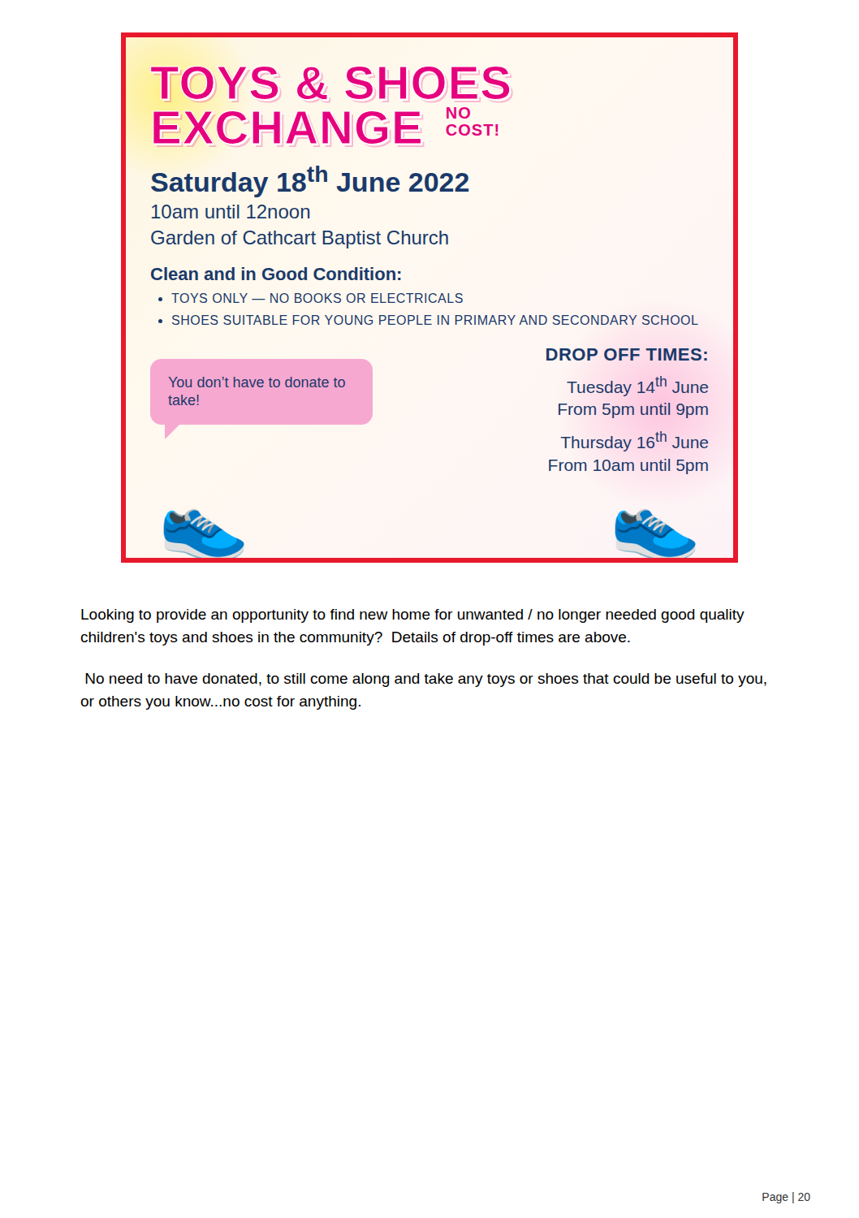Toys & Shoes
Exchange No
Cost!
Saturday 18th June 2022
10am until 12noon
Garden of Cathcart Baptist Church
Clean and in Good Condition:
Toys only — no books or electricals
Shoes suitable for young people in primary and secondary school
You don’t have to donate to take!
Drop off times:
Tuesday 14th June
From 5pm until 9pm
Thursday 16th June
From 10am until 5pm
👟 👟
Looking to provide an opportunity to find new home for unwanted / no longer needed good quality children's toys and shoes in the community? Details of drop-off times are above.
No need to have donated, to still come along and take any toys or shoes that could be useful to you, or others you know...no cost for anything.
Page | 20